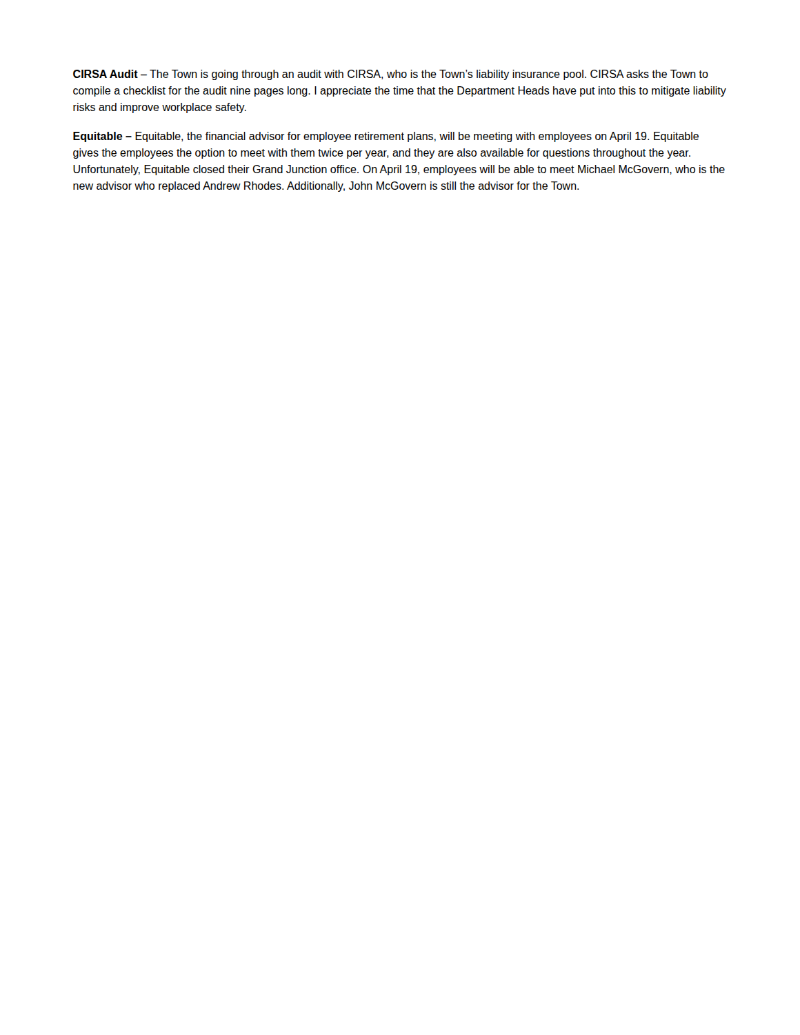CIRSA Audit – The Town is going through an audit with CIRSA, who is the Town’s liability insurance pool. CIRSA asks the Town to compile a checklist for the audit nine pages long. I appreciate the time that the Department Heads have put into this to mitigate liability risks and improve workplace safety.
Equitable – Equitable, the financial advisor for employee retirement plans, will be meeting with employees on April 19. Equitable gives the employees the option to meet with them twice per year, and they are also available for questions throughout the year. Unfortunately, Equitable closed their Grand Junction office. On April 19, employees will be able to meet Michael McGovern, who is the new advisor who replaced Andrew Rhodes. Additionally, John McGovern is still the advisor for the Town.